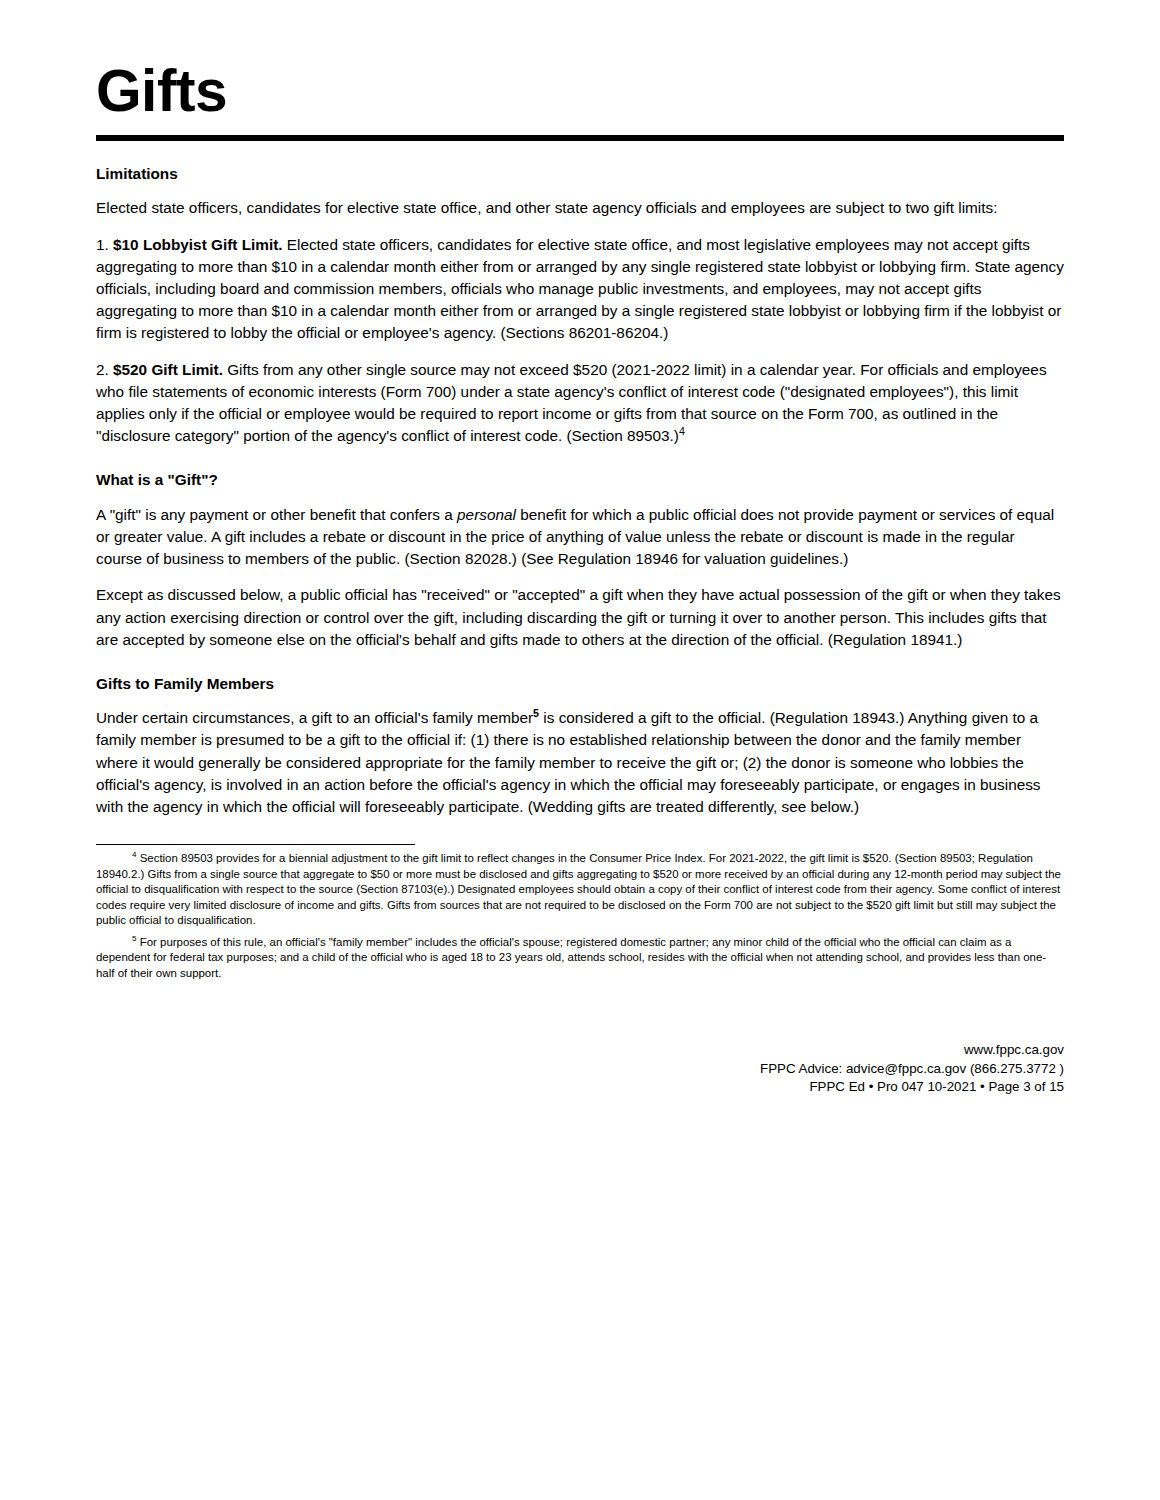Gifts
Limitations
Elected state officers, candidates for elective state office, and other state agency officials and employees are subject to two gift limits:
1. $10 Lobbyist Gift Limit. Elected state officers, candidates for elective state office, and most legislative employees may not accept gifts aggregating to more than $10 in a calendar month either from or arranged by any single registered state lobbyist or lobbying firm. State agency officials, including board and commission members, officials who manage public investments, and employees, may not accept gifts aggregating to more than $10 in a calendar month either from or arranged by a single registered state lobbyist or lobbying firm if the lobbyist or firm is registered to lobby the official or employee's agency. (Sections 86201-86204.)
2. $520 Gift Limit. Gifts from any other single source may not exceed $520 (2021-2022 limit) in a calendar year. For officials and employees who file statements of economic interests (Form 700) under a state agency's conflict of interest code ("designated employees"), this limit applies only if the official or employee would be required to report income or gifts from that source on the Form 700, as outlined in the "disclosure category" portion of the agency's conflict of interest code. (Section 89503.)4
What is a "Gift"?
A "gift" is any payment or other benefit that confers a personal benefit for which a public official does not provide payment or services of equal or greater value. A gift includes a rebate or discount in the price of anything of value unless the rebate or discount is made in the regular course of business to members of the public. (Section 82028.) (See Regulation 18946 for valuation guidelines.)
Except as discussed below, a public official has "received" or "accepted" a gift when they have actual possession of the gift or when they takes any action exercising direction or control over the gift, including discarding the gift or turning it over to another person. This includes gifts that are accepted by someone else on the official's behalf and gifts made to others at the direction of the official. (Regulation 18941.)
Gifts to Family Members
Under certain circumstances, a gift to an official's family member5 is considered a gift to the official. (Regulation 18943.) Anything given to a family member is presumed to be a gift to the official if: (1) there is no established relationship between the donor and the family member where it would generally be considered appropriate for the family member to receive the gift or; (2) the donor is someone who lobbies the official's agency, is involved in an action before the official's agency in which the official may foreseeably participate, or engages in business with the agency in which the official will foreseeably participate. (Wedding gifts are treated differently, see below.)
4 Section 89503 provides for a biennial adjustment to the gift limit to reflect changes in the Consumer Price Index. For 2021-2022, the gift limit is $520. (Section 89503; Regulation 18940.2.) Gifts from a single source that aggregate to $50 or more must be disclosed and gifts aggregating to $520 or more received by an official during any 12-month period may subject the official to disqualification with respect to the source (Section 87103(e).) Designated employees should obtain a copy of their conflict of interest code from their agency. Some conflict of interest codes require very limited disclosure of income and gifts. Gifts from sources that are not required to be disclosed on the Form 700 are not subject to the $520 gift limit but still may subject the public official to disqualification.
5 For purposes of this rule, an official's "family member" includes the official's spouse; registered domestic partner; any minor child of the official who the official can claim as a dependent for federal tax purposes; and a child of the official who is aged 18 to 23 years old, attends school, resides with the official when not attending school, and provides less than one-half of their own support.
www.fppc.ca.gov
FPPC Advice: advice@fppc.ca.gov (866.275.3772 )
FPPC Ed • Pro 047 10-2021 • Page 3 of 15